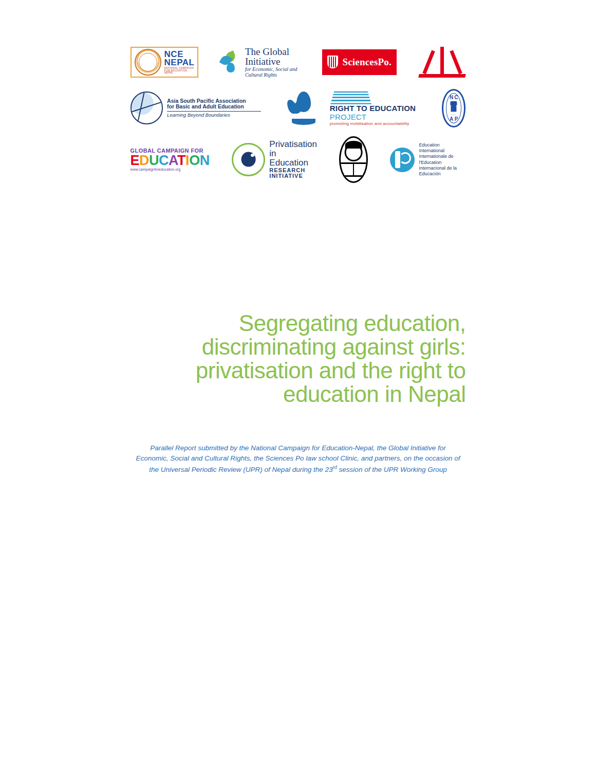NCE
NEPAL
NATIONAL CAMPAIGN FOR EDUCATION NEPAL
The Global Initiative
for Economic, Social and Cultural Rights
SciencesPo.
Asia South Pacific Association
for Basic and Adult Education
Learning Beyond Boundaries
RIGHT TO EDUCATION PROJECT
promoting mobilisation and accountability
N C A P
GLOBAL CAMPAIGN FOR
EDUCATION
www.campaignforeducation.org
Privatisation
in Education
RESEARCH INITIATIVE
Education International
Internationale de l'Education
Internacional de la Educación
Segregating education,
discriminating against girls:
privatisation and the right to
education in Nepal
Parallel Report submitted by the National Campaign for Education-Nepal, the Global Initiative for Economic, Social and Cultural Rights, the Sciences Po law school Clinic, and partners, on the occasion of the Universal Periodic Review (UPR) of Nepal during the 23rd session of the UPR Working Group